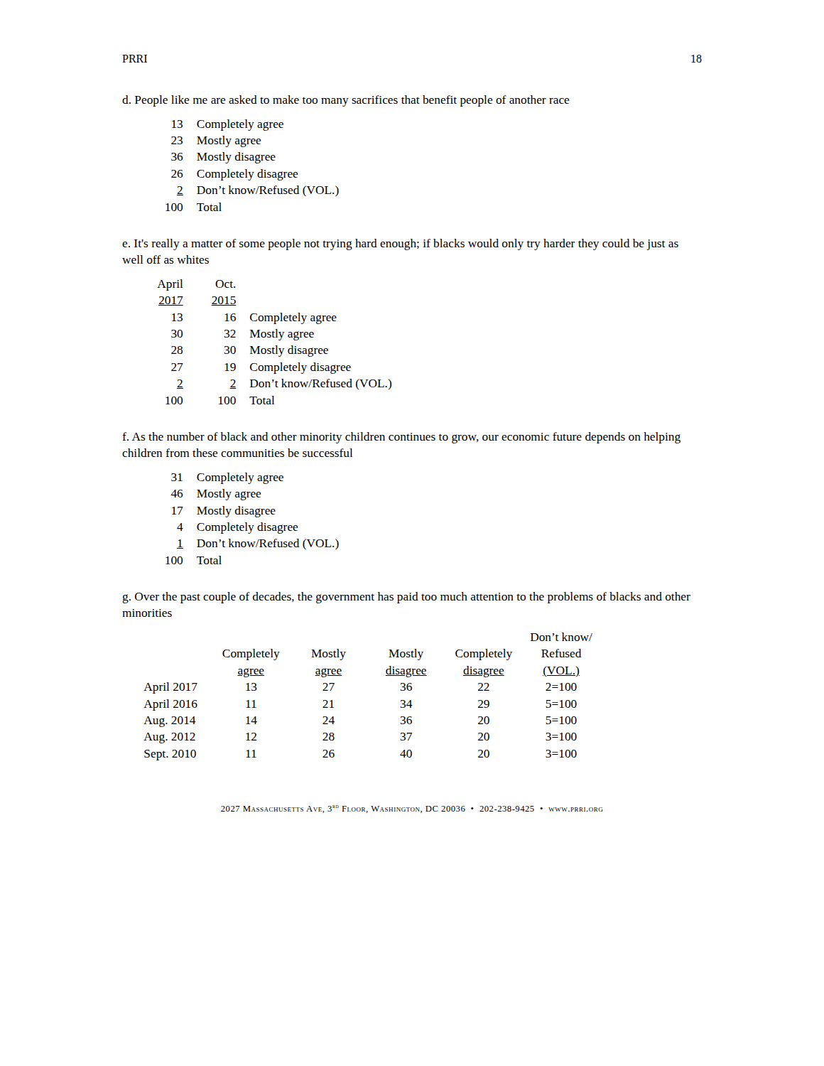PRRI 18
d. People like me are asked to make too many sacrifices that benefit people of another race
| 13 | Completely agree |
| 23 | Mostly agree |
| 36 | Mostly disagree |
| 26 | Completely disagree |
| 2 | Don’t know/Refused (VOL.) |
| 100 | Total |
e. It's really a matter of some people not trying hard enough; if blacks would only try harder they could be just as well off as whites
| April | Oct. | |
| --- | --- | --- |
| 2017 | 2015 | |
| 13 | 16 | Completely agree |
| 30 | 32 | Mostly agree |
| 28 | 30 | Mostly disagree |
| 27 | 19 | Completely disagree |
| 2 | 2 | Don’t know/Refused (VOL.) |
| 100 | 100 | Total |
f. As the number of black and other minority children continues to grow, our economic future depends on helping children from these communities be successful
| 31 | Completely agree |
| 46 | Mostly agree |
| 17 | Mostly disagree |
| 4 | Completely disagree |
| 1 | Don’t know/Refused (VOL.) |
| 100 | Total |
g. Over the past couple of decades, the government has paid too much attention to the problems of blacks and other minorities
| | | | | | Don’t know/ |
| --- | --- | --- | --- | --- | --- |
| | Completely | Mostly | Mostly | Completely | Refused |
| | agree | agree | disagree | disagree | (VOL.) |
| April 2017 | 13 | 27 | 36 | 22 | 2=100 |
| April 2016 | 11 | 21 | 34 | 29 | 5=100 |
| Aug. 2014 | 14 | 24 | 36 | 20 | 5=100 |
| Aug. 2012 | 12 | 28 | 37 | 20 | 3=100 |
| Sept. 2010 | 11 | 26 | 40 | 20 | 3=100 |
2027 Massachusetts Ave, 3rd Floor, Washington, DC 20036 • 202-238-9425 • www.prri.org